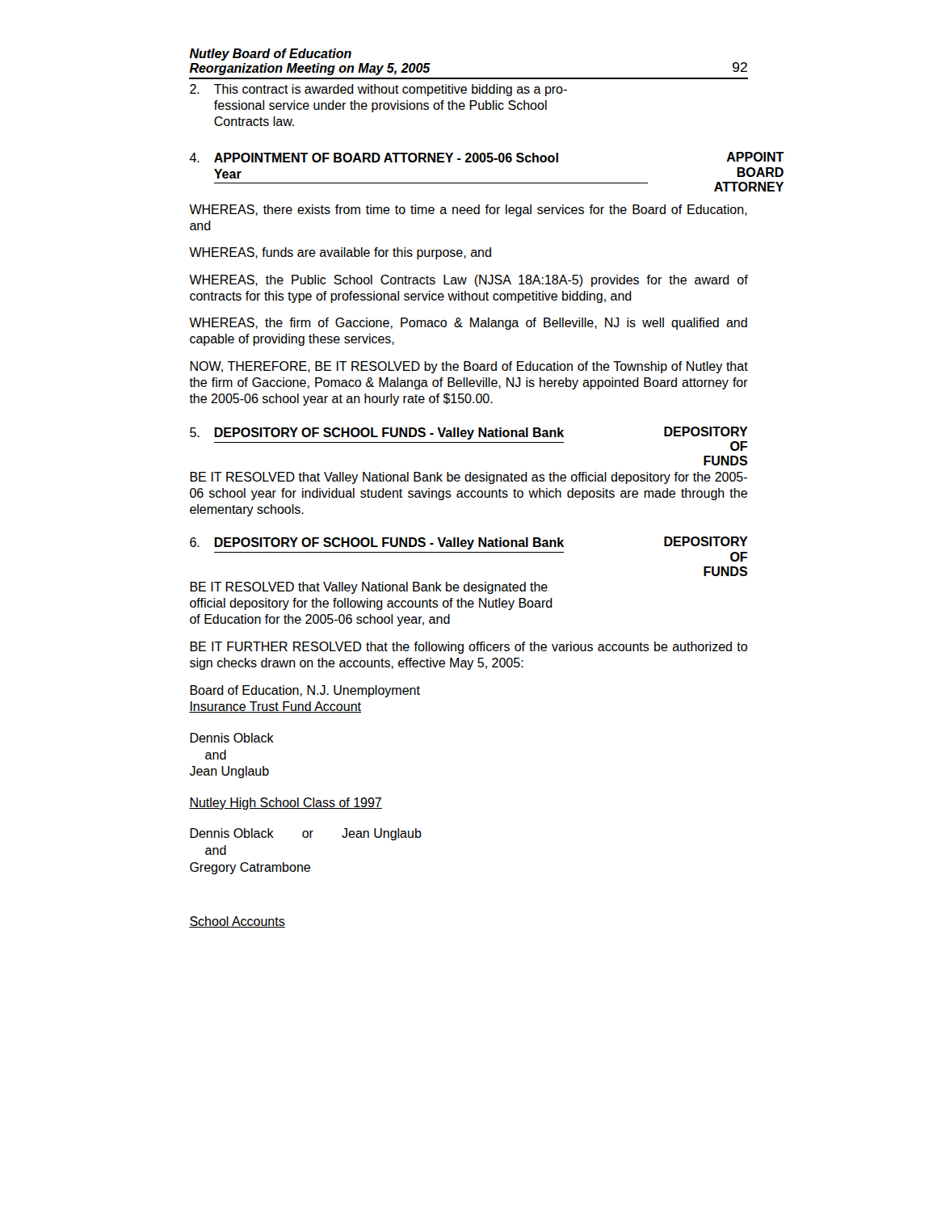Nutley Board of Education
Reorganization Meeting on May 5, 2005
92
2.
This contract is awarded without competitive bidding as a pro-
fessional service under the provisions of the Public School
Contracts law.
4.
APPOINTMENT OF BOARD ATTORNEY - 2005-06 School
Year
APPOINT BOARD ATTORNEY
WHEREAS, there exists from time to time a need for legal services for the Board of Education, and
WHEREAS, funds are available for this purpose, and
WHEREAS, the Public School Contracts Law (NJSA 18A:18A-5) provides for the award of contracts for this type of professional service without competitive bidding, and
WHEREAS, the firm of Gaccione, Pomaco & Malanga of Belleville, NJ is well qualified and capable of providing these services,
NOW, THEREFORE, BE IT RESOLVED by the Board of Education of the Township of Nutley that the firm of Gaccione, Pomaco & Malanga of Belleville, NJ is hereby appointed Board attorney for the 2005-06 school year at an hourly rate of $150.00.
5.
DEPOSITORY OF SCHOOL FUNDS - Valley National Bank
DEPOSITORY OF FUNDS
BE IT RESOLVED that Valley National Bank be designated as the official depository for the 2005-06 school year for individual student savings accounts to which deposits are made through the elementary schools.
6.
DEPOSITORY OF SCHOOL FUNDS - Valley National Bank
DEPOSITORY OF FUNDS
BE IT RESOLVED that Valley National Bank be designated the
official depository for the following accounts of the Nutley Board
of Education for the 2005-06 school year, and
BE IT FURTHER RESOLVED that the following officers of the various accounts be authorized to sign checks drawn on the accounts, effective May 5, 2005:
Board of Education, N.J. Unemployment
Insurance Trust Fund Account
Dennis Oblack
and
Jean Unglaub
Nutley High School Class of 1997
Dennis Oblack or Jean Unglaub
and
Gregory Catrambone
School Accounts